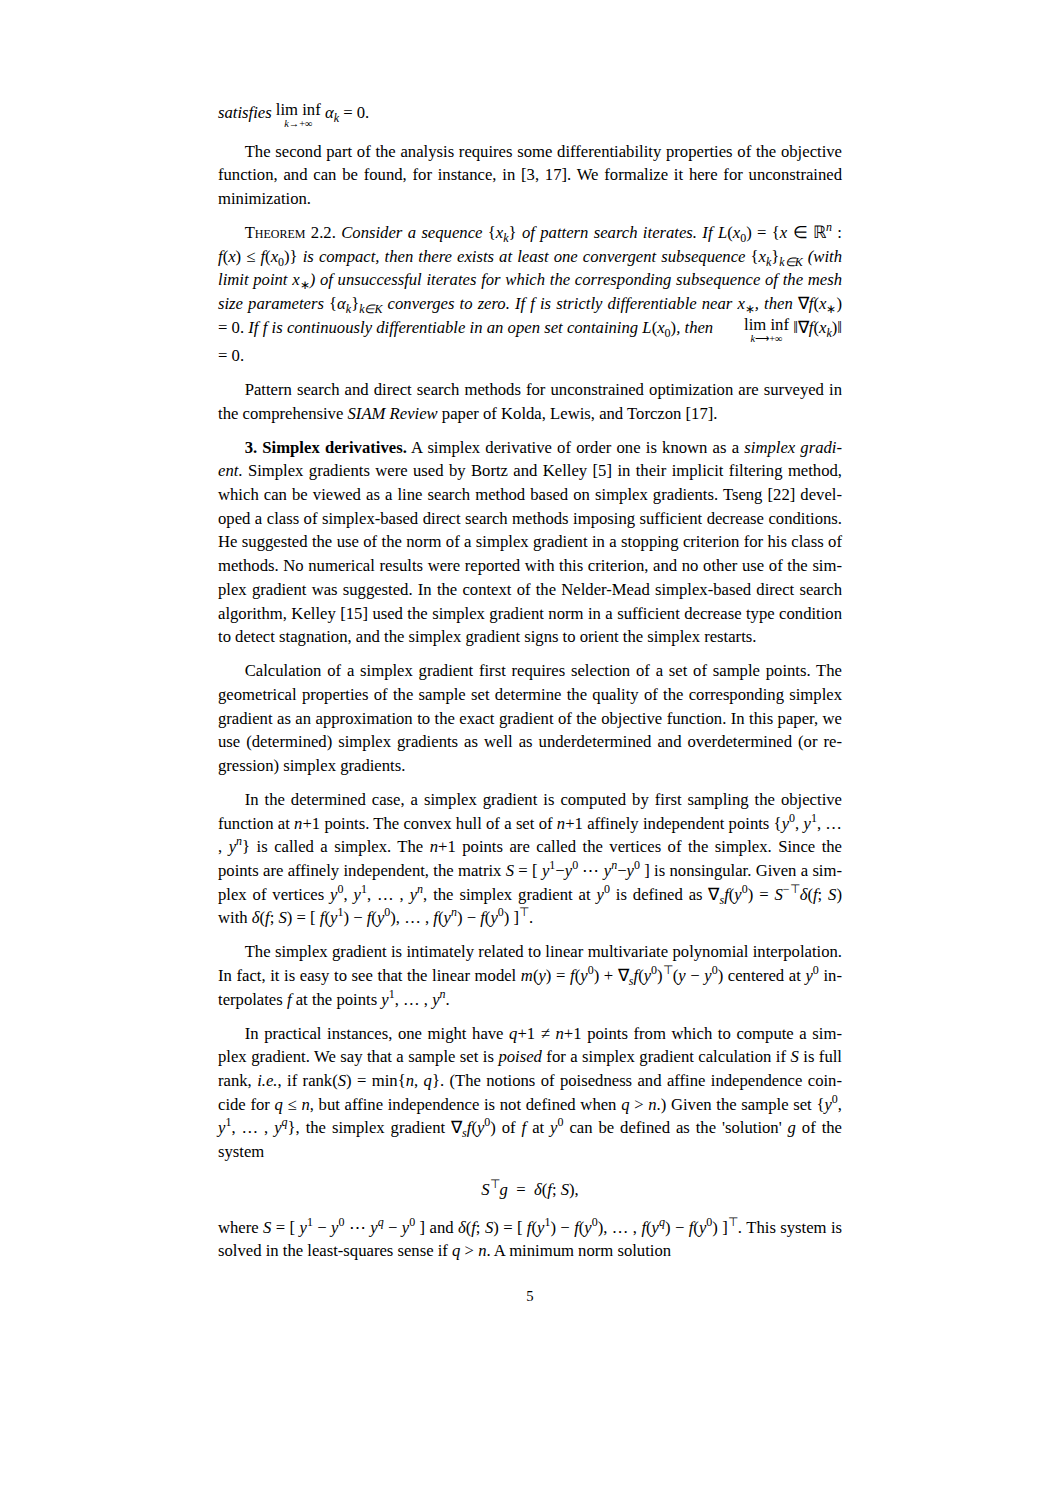satisfies lim inf k→+∞ αk = 0.
The second part of the analysis requires some differentiability properties of the objective function, and can be found, for instance, in [3, 17]. We formalize it here for unconstrained minimization.
Theorem 2.2. Consider a sequence {xk} of pattern search iterates. If L(x0) = {x ∈ ℝn : f(x) ≤ f(x0)} is compact, then there exists at least one convergent subsequence {xk}k∈K (with limit point x∗) of unsuccessful iterates for which the corresponding subsequence of the mesh size parameters {αk}k∈K converges to zero. If f is strictly differentiable near x∗, then ∇f(x∗) = 0. If f is continuously differentiable in an open set containing L(x0), then lim inf k⟶+∞ ‖∇f(xk)‖ = 0.
Pattern search and direct search methods for unconstrained optimization are surveyed in the comprehensive SIAM Review paper of Kolda, Lewis, and Torczon [17].
3. Simplex derivatives. A simplex derivative of order one is known as a simplex gradient. Simplex gradients were used by Bortz and Kelley [5] in their implicit filtering method, which can be viewed as a line search method based on simplex gradients. Tseng [22] developed a class of simplex-based direct search methods imposing sufficient decrease conditions. He suggested the use of the norm of a simplex gradient in a stopping criterion for his class of methods. No numerical results were reported with this criterion, and no other use of the simplex gradient was suggested. In the context of the Nelder-Mead simplex-based direct search algorithm, Kelley [15] used the simplex gradient norm in a sufficient decrease type condition to detect stagnation, and the simplex gradient signs to orient the simplex restarts.
Calculation of a simplex gradient first requires selection of a set of sample points. The geometrical properties of the sample set determine the quality of the corresponding simplex gradient as an approximation to the exact gradient of the objective function. In this paper, we use (determined) simplex gradients as well as underdetermined and overdetermined (or regression) simplex gradients.
In the determined case, a simplex gradient is computed by first sampling the objective function at n+1 points. The convex hull of a set of n+1 affinely independent points {y0, y1, … , yn} is called a simplex. The n+1 points are called the vertices of the simplex. Since the points are affinely independent, the matrix S = [ y1−y0 ⋯ yn−y0 ] is nonsingular. Given a simplex of vertices y0, y1, … , yn, the simplex gradient at y0 is defined as ∇sf(y0) = S−⊤δ(f; S) with δ(f; S) = [ f(y1) − f(y0), … , f(yn) − f(y0) ]⊤.
The simplex gradient is intimately related to linear multivariate polynomial interpolation. In fact, it is easy to see that the linear model m(y) = f(y0) + ∇sf(y0)⊤(y − y0) centered at y0 interpolates f at the points y1, … , yn.
In practical instances, one might have q+1 ≠ n+1 points from which to compute a simplex gradient. We say that a sample set is poised for a simplex gradient calculation if S is full rank, i.e., if rank(S) = min{n, q}. (The notions of poisedness and affine independence coincide for q ≤ n, but affine independence is not defined when q > n.) Given the sample set {y0, y1, … , yq}, the simplex gradient ∇sf(y0) of f at y0 can be defined as the 'solution' g of the system
S⊤g = δ(f; S),
where S = [ y1 − y0 ⋯ yq − y0 ] and δ(f; S) = [ f(y1) − f(y0), … , f(yq) − f(y0) ]⊤. This system is solved in the least-squares sense if q > n. A minimum norm solution
5